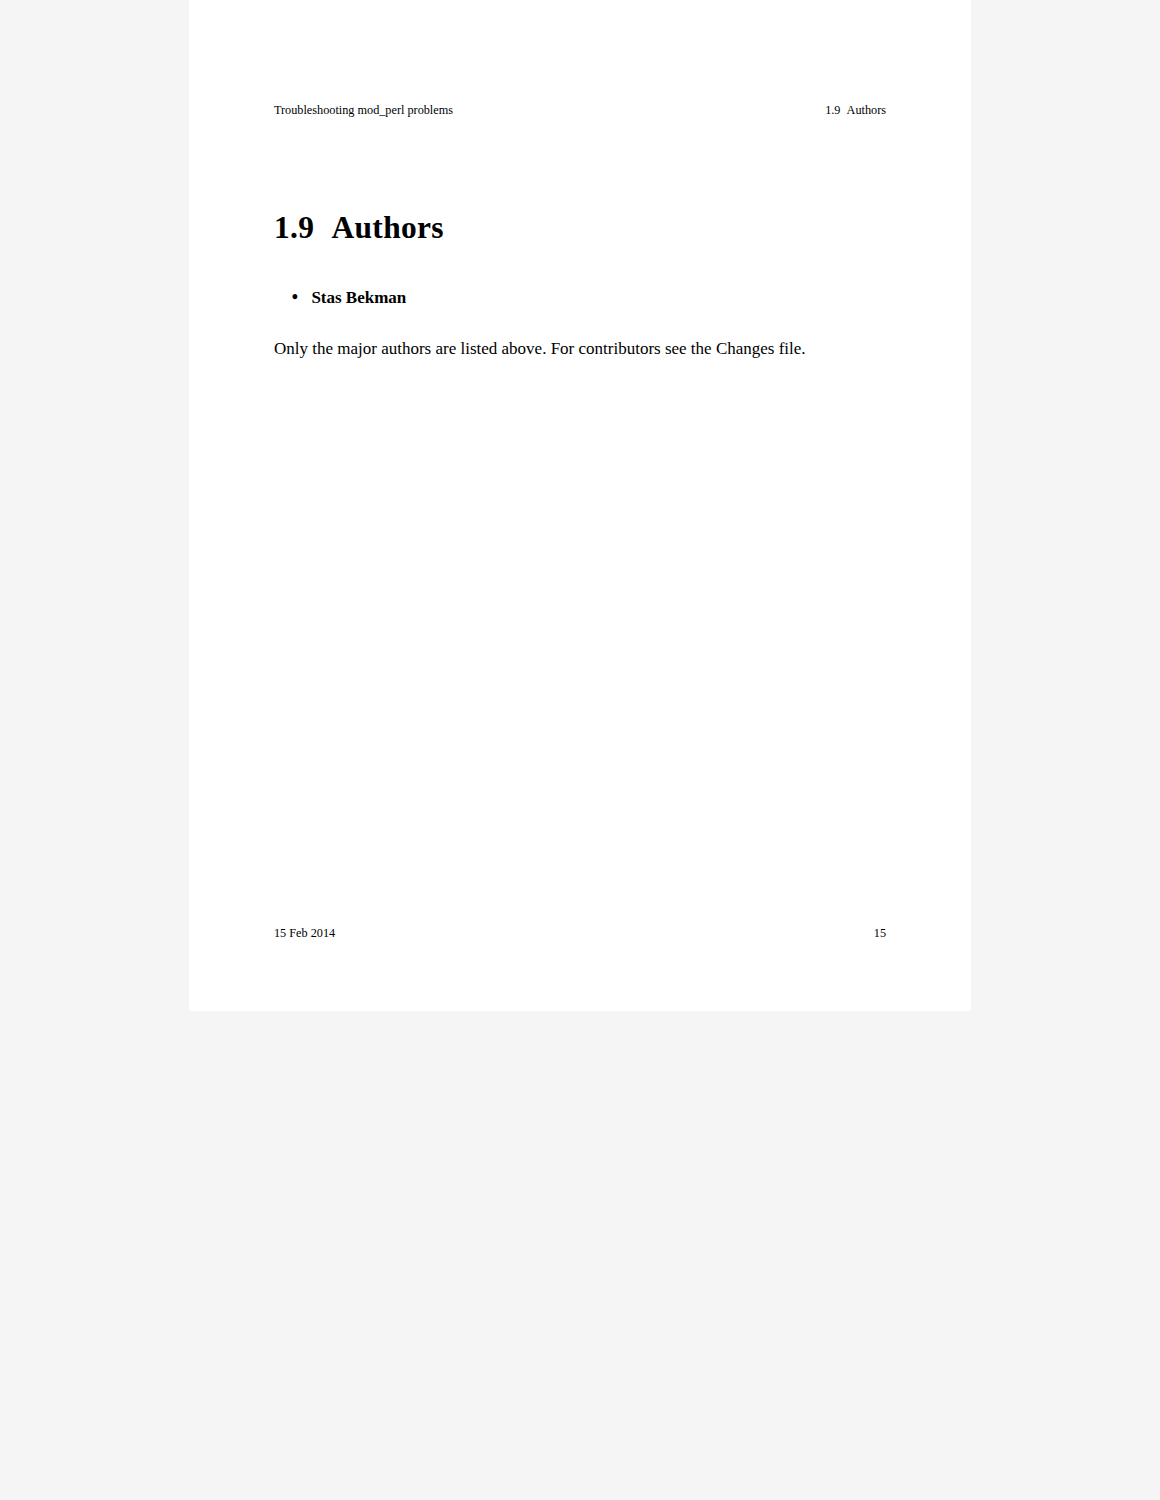Troubleshooting mod_perl problems
1.9 Authors
1.9 Authors
Stas Bekman
Only the major authors are listed above. For contributors see the Changes file.
15 Feb 2014
15